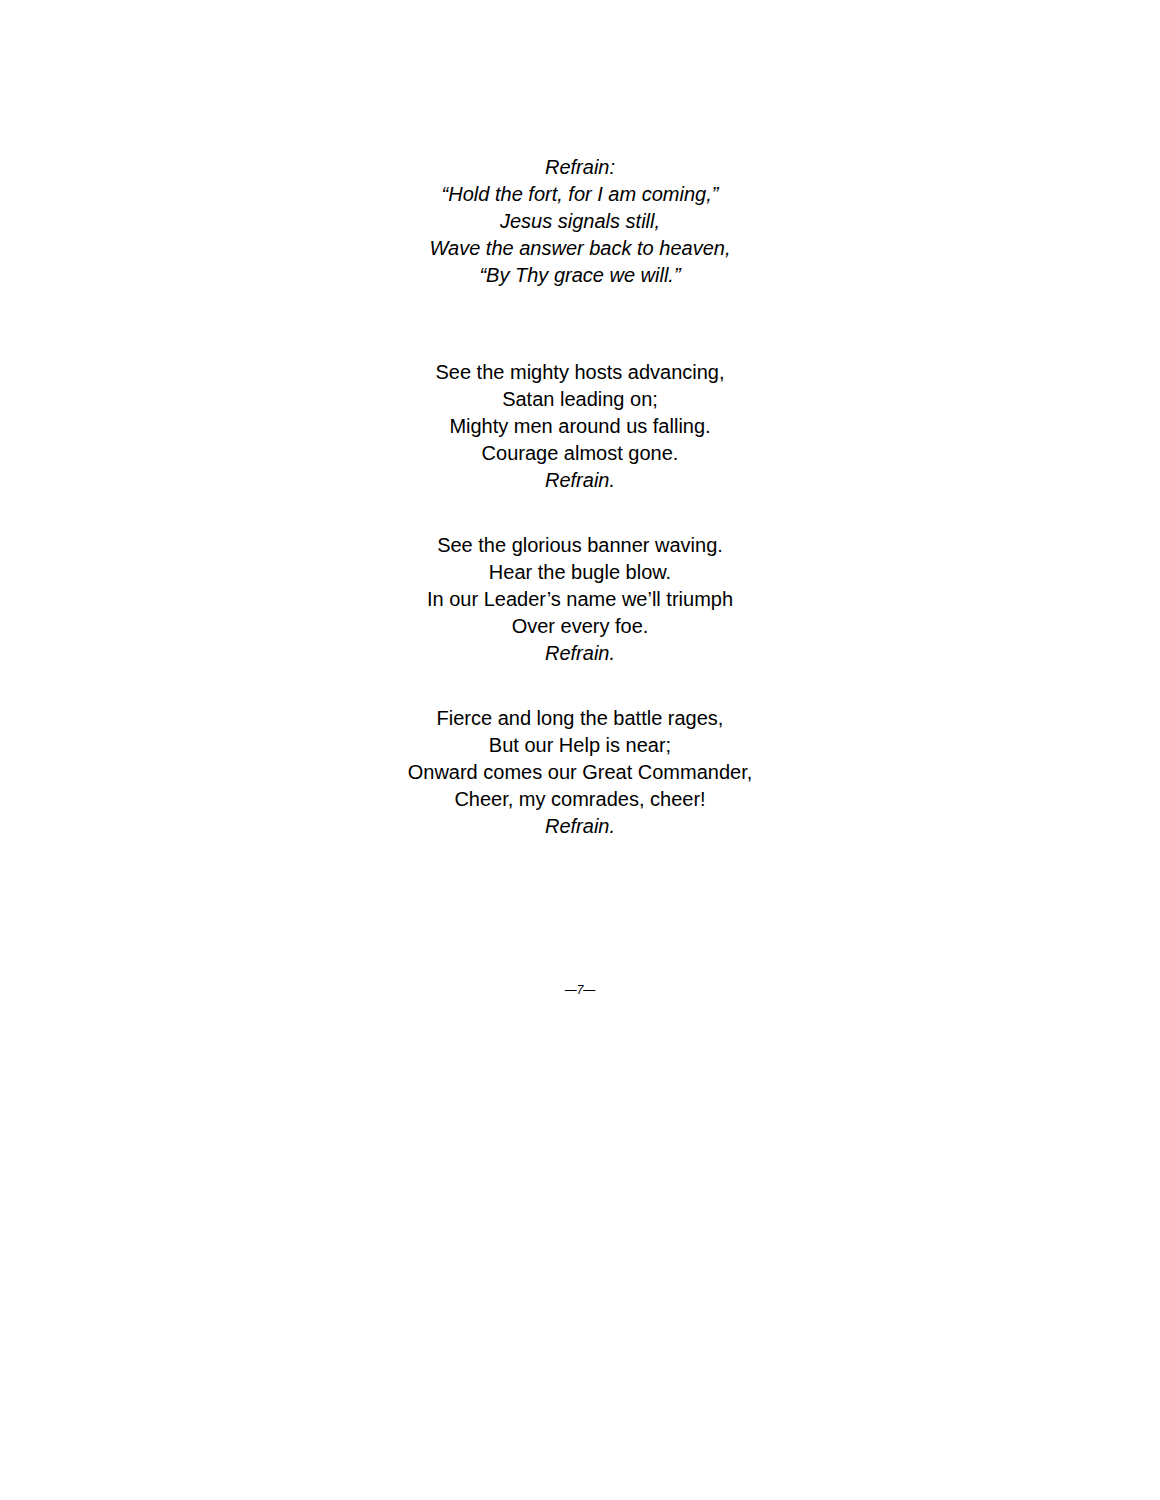Refrain:
“Hold the fort, for I am coming,”
Jesus signals still,
Wave the answer back to heaven,
“By Thy grace we will.”
See the mighty hosts advancing,
Satan leading on;
Mighty men around us falling.
Courage almost gone.
Refrain.
See the glorious banner waving.
Hear the bugle blow.
In our Leader’s name we’ll triumph
Over every foe.
Refrain.
Fierce and long the battle rages,
But our Help is near;
Onward comes our Great Commander,
Cheer, my comrades, cheer!
Refrain.
—7—